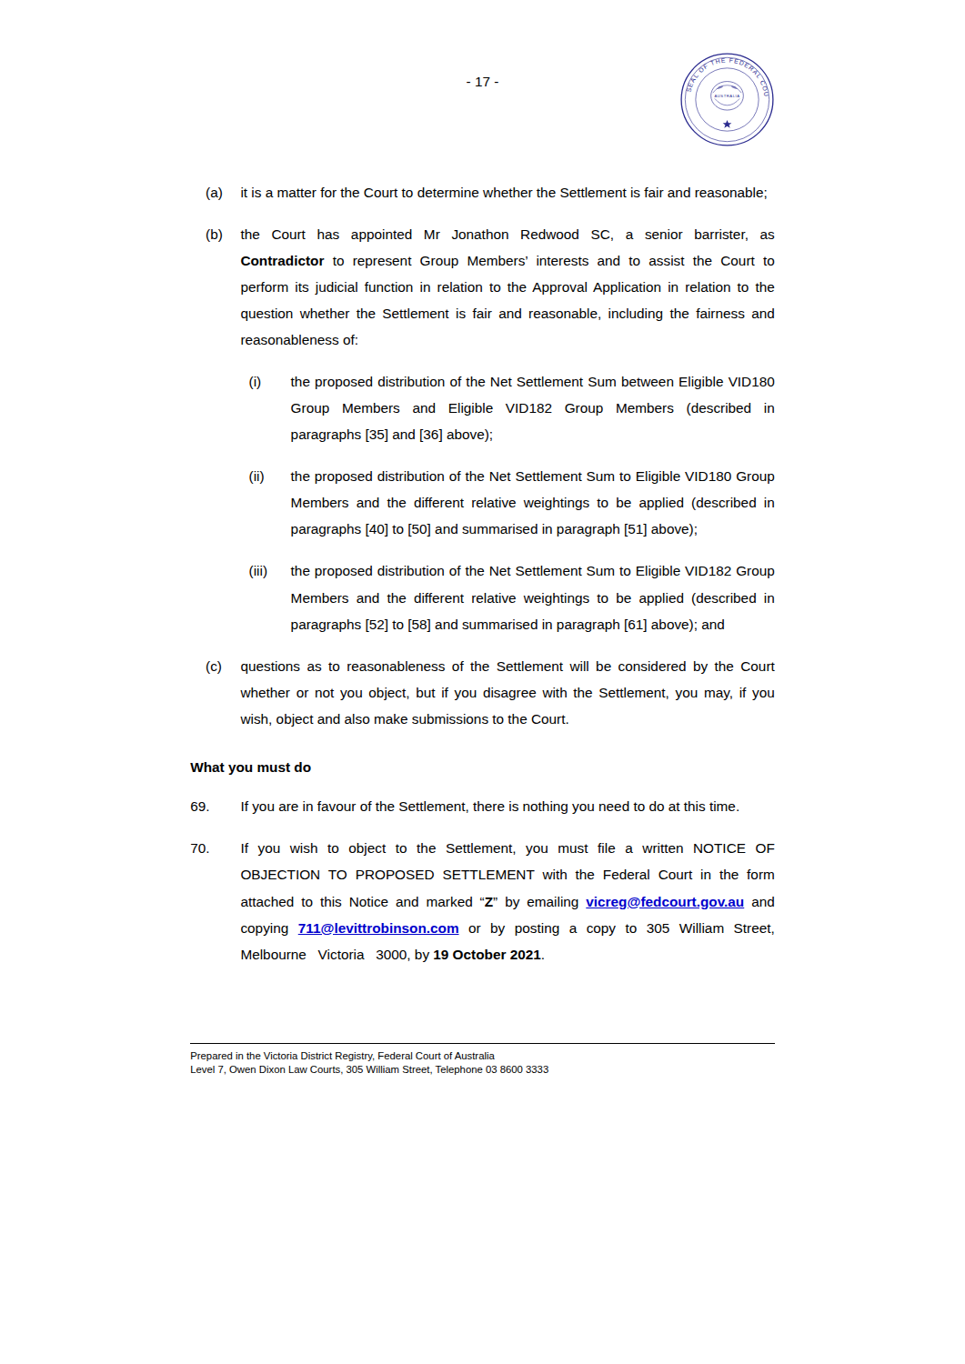- 17 -
SEAL OF THE FEDERAL COURT OF AUSTRALIA AUSTRALIA
(a) it is a matter for the Court to determine whether the Settlement is fair and reasonable;
(b) the Court has appointed Mr Jonathon Redwood SC, a senior barrister, as Contradictor to represent Group Members’ interests and to assist the Court to perform its judicial function in relation to the Approval Application in relation to the question whether the Settlement is fair and reasonable, including the fairness and reasonableness of:
(i) the proposed distribution of the Net Settlement Sum between Eligible VID180 Group Members and Eligible VID182 Group Members (described in paragraphs [35] and [36] above);
(ii) the proposed distribution of the Net Settlement Sum to Eligible VID180 Group Members and the different relative weightings to be applied (described in paragraphs [40] to [50] and summarised in paragraph [51] above);
(iii) the proposed distribution of the Net Settlement Sum to Eligible VID182 Group Members and the different relative weightings to be applied (described in paragraphs [52] to [58] and summarised in paragraph [61] above); and
(c) questions as to reasonableness of the Settlement will be considered by the Court whether or not you object, but if you disagree with the Settlement, you may, if you wish, object and also make submissions to the Court.
What you must do
69. If you are in favour of the Settlement, there is nothing you need to do at this time.
70. If you wish to object to the Settlement, you must file a written NOTICE OF OBJECTION TO PROPOSED SETTLEMENT with the Federal Court in the form attached to this Notice and marked “Z” by emailing vicreg@fedcourt.gov.au and copying 711@levittrobinson.com or by posting a copy to 305 William Street, Melbourne Victoria 3000, by 19 October 2021.
Prepared in the Victoria District Registry, Federal Court of Australia
Level 7, Owen Dixon Law Courts, 305 William Street, Telephone 03 8600 3333